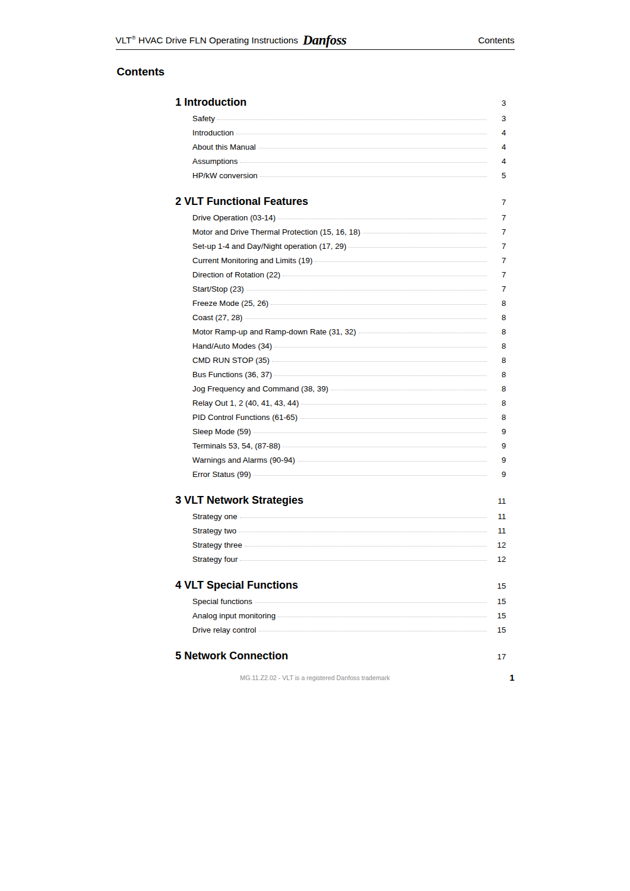VLT® HVAC Drive FLN Operating Instructions Danfoss
Contents
Contents
1 Introduction 3
Safety 3
Introduction 4
About this Manual 4
Assumptions 4
HP/kW conversion 5
2 VLT Functional Features 7
Drive Operation (03-14) 7
Motor and Drive Thermal Protection (15, 16, 18) 7
Set-up 1-4 and Day/Night operation (17, 29) 7
Current Monitoring and Limits (19) 7
Direction of Rotation (22) 7
Start/Stop (23) 7
Freeze Mode (25, 26) 8
Coast (27, 28) 8
Motor Ramp-up and Ramp-down Rate (31, 32) 8
Hand/Auto Modes (34) 8
CMD RUN STOP (35) 8
Bus Functions (36, 37) 8
Jog Frequency and Command (38, 39) 8
Relay Out 1, 2 (40, 41, 43, 44) 8
PID Control Functions (61-65) 8
Sleep Mode (59) 9
Terminals 53, 54, (87-88) 9
Warnings and Alarms (90-94) 9
Error Status (99) 9
3 VLT Network Strategies 11
Strategy one 11
Strategy two 11
Strategy three 12
Strategy four 12
4 VLT Special Functions 15
Special functions 15
Analog input monitoring 15
Drive relay control 15
5 Network Connection 17
MG.11.Z2.02 - VLT is a registered Danfoss trademark 1